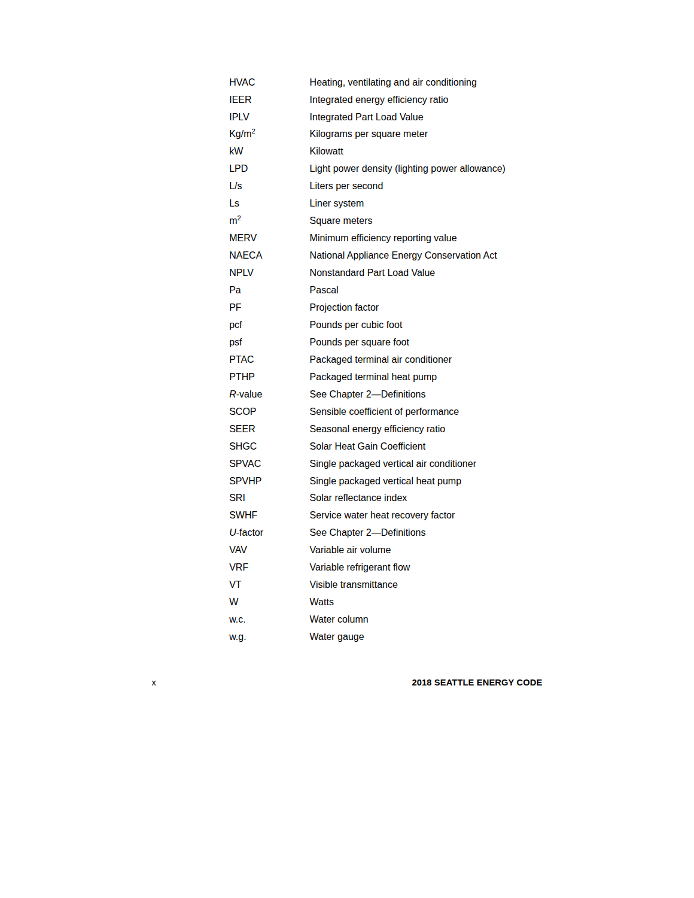| HVAC | Heating, ventilating and air conditioning |
| IEER | Integrated energy efficiency ratio |
| IPLV | Integrated Part Load Value |
| Kg/m 2 | Kilograms per square meter |
| kW | Kilowatt |
| LPD | Light power density (lighting power allowance) |
| L/s | Liters per second |
| Ls | Liner system |
| m 2 | Square meters |
| MERV | Minimum efficiency reporting value |
| NAECA | National Appliance Energy Conservation Act |
| NPLV | Nonstandard Part Load Value |
| Pa | Pascal |
| PF | Projection factor |
| pcf | Pounds per cubic foot |
| psf | Pounds per square foot |
| PTAC | Packaged terminal air conditioner |
| PTHP | Packaged terminal heat pump |
| R -value | See Chapter 2—Definitions |
| SCOP | Sensible coefficient of performance |
| SEER | Seasonal energy efficiency ratio |
| SHGC | Solar Heat Gain Coefficient |
| SPVAC | Single packaged vertical air conditioner |
| SPVHP | Single packaged vertical heat pump |
| SRI | Solar reflectance index |
| SWHF | Service water heat recovery factor |
| U -factor | See Chapter 2—Definitions |
| VAV | Variable air volume |
| VRF | Variable refrigerant flow |
| VT | Visible transmittance |
| W | Watts |
| w.c. | Water column |
| w.g. | Water gauge |
x
2018 SEATTLE ENERGY CODE